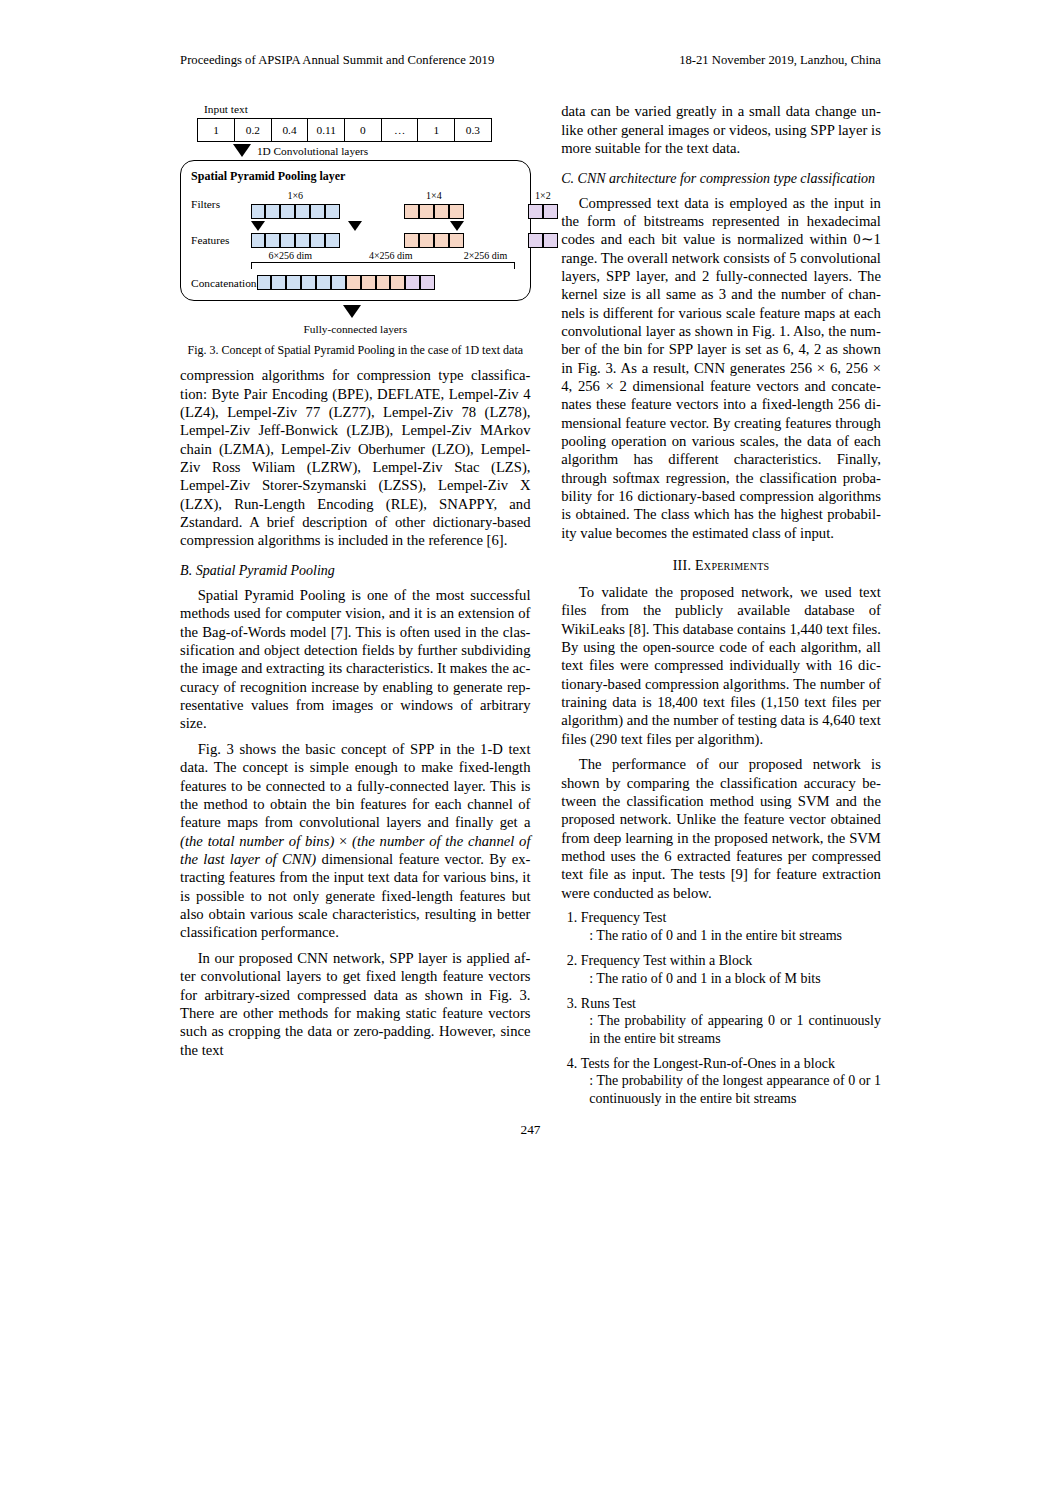Proceedings of APSIPA Annual Summit and Conference 2019 18-21 November 2019, Lanzhou, China
Input text
| 1 | 0.2 | 0.4 | 0.11 | 0 | … | 1 | 0.3 |
1D Convolutional layers
Spatial Pyramid Pooling layer
Filters
1×6
1×4
1×2
Features
6×256 dim
4×256 dim
2×256 dim
Concatenation
Fully-connected layers
Fig. 3. Concept of Spatial Pyramid Pooling in the case of 1D text data
compression algorithms for compression type classification: Byte Pair Encoding (BPE), DEFLATE, Lempel-Ziv 4 (LZ4), Lempel-Ziv 77 (LZ77), Lempel-Ziv 78 (LZ78), Lempel-Ziv Jeff-Bonwick (LZJB), Lempel-Ziv MArkov chain (LZMA), Lempel-Ziv Oberhumer (LZO), Lempel-Ziv Ross Wiliam (LZRW), Lempel-Ziv Stac (LZS), Lempel-Ziv Storer-Szymanski (LZSS), Lempel-Ziv X (LZX), Run-Length Encoding (RLE), SNAPPY, and Zstandard. A brief description of other dictionary-based compression algorithms is included in the reference [6].
B. Spatial Pyramid Pooling
Spatial Pyramid Pooling is one of the most successful methods used for computer vision, and it is an extension of the Bag-of-Words model [7]. This is often used in the classification and object detection fields by further subdividing the image and extracting its characteristics. It makes the accuracy of recognition increase by enabling to generate representative values from images or windows of arbitrary size.
Fig. 3 shows the basic concept of SPP in the 1-D text data. The concept is simple enough to make fixed-length features to be connected to a fully-connected layer. This is the method to obtain the bin features for each channel of feature maps from convolutional layers and finally get a (the total number of bins) × (the number of the channel of the last layer of CNN) dimensional feature vector. By extracting features from the input text data for various bins, it is possible to not only generate fixed-length features but also obtain various scale characteristics, resulting in better classification performance.
In our proposed CNN network, SPP layer is applied after convolutional layers to get fixed length feature vectors for arbitrary-sized compressed data as shown in Fig. 3. There are other methods for making static feature vectors such as cropping the data or zero-padding. However, since the text
data can be varied greatly in a small data change unlike other general images or videos, using SPP layer is more suitable for the text data.
C. CNN architecture for compression type classification
Compressed text data is employed as the input in the form of bitstreams represented in hexadecimal codes and each bit value is normalized within 0∼1 range. The overall network consists of 5 convolutional layers, SPP layer, and 2 fully-connected layers. The kernel size is all same as 3 and the number of channels is different for various scale feature maps at each convolutional layer as shown in Fig. 1. Also, the number of the bin for SPP layer is set as 6, 4, 2 as shown in Fig. 3. As a result, CNN generates 256 × 6, 256 × 4, 256 × 2 dimensional feature vectors and concatenates these feature vectors into a fixed-length 256 dimensional feature vector. By creating features through pooling operation on various scales, the data of each algorithm has different characteristics. Finally, through softmax regression, the classification probability for 16 dictionary-based compression algorithms is obtained. The class which has the highest probability value becomes the estimated class of input.
III. Experiments
To validate the proposed network, we used text files from the publicly available database of WikiLeaks [8]. This database contains 1,440 text files. By using the open-source code of each algorithm, all text files were compressed individually with 16 dictionary-based compression algorithms. The number of training data is 18,400 text files (1,150 text files per algorithm) and the number of testing data is 4,640 text files (290 text files per algorithm).
The performance of our proposed network is shown by comparing the classification accuracy between the classification method using SVM and the proposed network. Unlike the feature vector obtained from deep learning in the proposed network, the SVM method uses the 6 extracted features per compressed text file as input. The tests [9] for feature extraction were conducted as below.
Frequency Test : The ratio of 0 and 1 in the entire bit streams
Frequency Test within a Block : The ratio of 0 and 1 in a block of M bits
Runs Test : The probability of appearing 0 or 1 continuously in the entire bit streams
Tests for the Longest-Run-of-Ones in a block : The probability of the longest appearance of 0 or 1 continuously in the entire bit streams
247